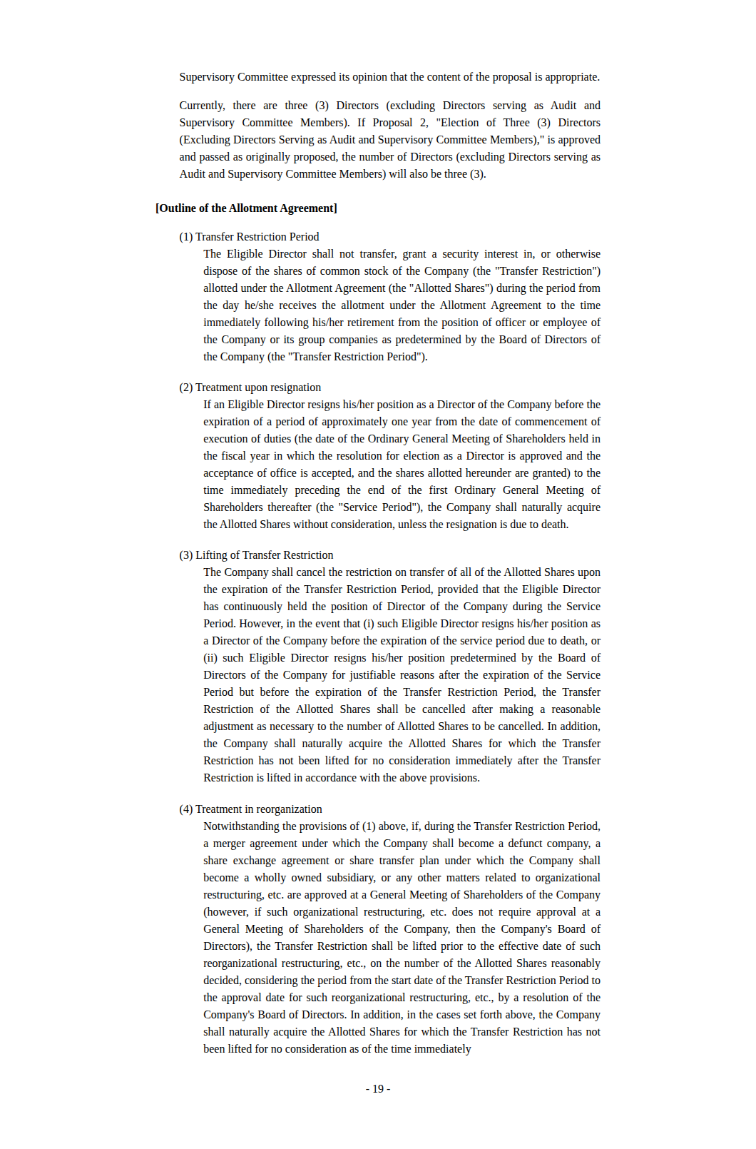Supervisory Committee expressed its opinion that the content of the proposal is appropriate.
Currently, there are three (3) Directors (excluding Directors serving as Audit and Supervisory Committee Members). If Proposal 2, "Election of Three (3) Directors (Excluding Directors Serving as Audit and Supervisory Committee Members)," is approved and passed as originally proposed, the number of Directors (excluding Directors serving as Audit and Supervisory Committee Members) will also be three (3).
[Outline of the Allotment Agreement]
(1) Transfer Restriction Period
The Eligible Director shall not transfer, grant a security interest in, or otherwise dispose of the shares of common stock of the Company (the "Transfer Restriction") allotted under the Allotment Agreement (the "Allotted Shares") during the period from the day he/she receives the allotment under the Allotment Agreement to the time immediately following his/her retirement from the position of officer or employee of the Company or its group companies as predetermined by the Board of Directors of the Company (the "Transfer Restriction Period").
(2) Treatment upon resignation
If an Eligible Director resigns his/her position as a Director of the Company before the expiration of a period of approximately one year from the date of commencement of execution of duties (the date of the Ordinary General Meeting of Shareholders held in the fiscal year in which the resolution for election as a Director is approved and the acceptance of office is accepted, and the shares allotted hereunder are granted) to the time immediately preceding the end of the first Ordinary General Meeting of Shareholders thereafter (the "Service Period"), the Company shall naturally acquire the Allotted Shares without consideration, unless the resignation is due to death.
(3) Lifting of Transfer Restriction
The Company shall cancel the restriction on transfer of all of the Allotted Shares upon the expiration of the Transfer Restriction Period, provided that the Eligible Director has continuously held the position of Director of the Company during the Service Period. However, in the event that (i) such Eligible Director resigns his/her position as a Director of the Company before the expiration of the service period due to death, or (ii) such Eligible Director resigns his/her position predetermined by the Board of Directors of the Company for justifiable reasons after the expiration of the Service Period but before the expiration of the Transfer Restriction Period, the Transfer Restriction of the Allotted Shares shall be cancelled after making a reasonable adjustment as necessary to the number of Allotted Shares to be cancelled. In addition, the Company shall naturally acquire the Allotted Shares for which the Transfer Restriction has not been lifted for no consideration immediately after the Transfer Restriction is lifted in accordance with the above provisions.
(4) Treatment in reorganization
Notwithstanding the provisions of (1) above, if, during the Transfer Restriction Period, a merger agreement under which the Company shall become a defunct company, a share exchange agreement or share transfer plan under which the Company shall become a wholly owned subsidiary, or any other matters related to organizational restructuring, etc. are approved at a General Meeting of Shareholders of the Company (however, if such organizational restructuring, etc. does not require approval at a General Meeting of Shareholders of the Company, then the Company's Board of Directors), the Transfer Restriction shall be lifted prior to the effective date of such reorganizational restructuring, etc., on the number of the Allotted Shares reasonably decided, considering the period from the start date of the Transfer Restriction Period to the approval date for such reorganizational restructuring, etc., by a resolution of the Company's Board of Directors. In addition, in the cases set forth above, the Company shall naturally acquire the Allotted Shares for which the Transfer Restriction has not been lifted for no consideration as of the time immediately
- 19 -